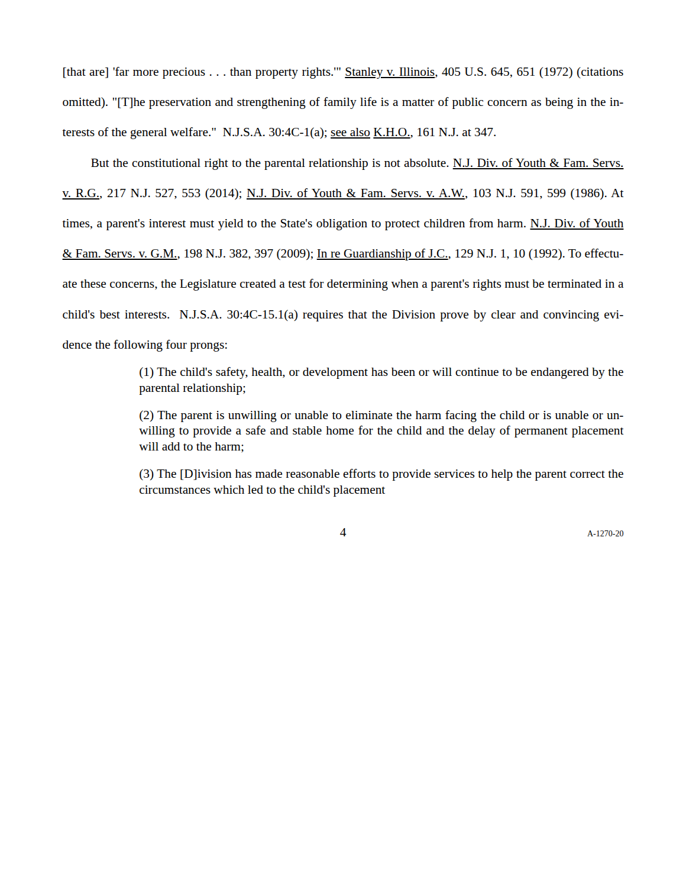[that are] 'far more precious . . . than property rights.'" Stanley v. Illinois, 405 U.S. 645, 651 (1972) (citations omitted). "[T]he preservation and strengthening of family life is a matter of public concern as being in the interests of the general welfare." N.J.S.A. 30:4C-1(a); see also K.H.O., 161 N.J. at 347.
But the constitutional right to the parental relationship is not absolute. N.J. Div. of Youth & Fam. Servs. v. R.G., 217 N.J. 527, 553 (2014); N.J. Div. of Youth & Fam. Servs. v. A.W., 103 N.J. 591, 599 (1986). At times, a parent's interest must yield to the State's obligation to protect children from harm. N.J. Div. of Youth & Fam. Servs. v. G.M., 198 N.J. 382, 397 (2009); In re Guardianship of J.C., 129 N.J. 1, 10 (1992). To effectuate these concerns, the Legislature created a test for determining when a parent's rights must be terminated in a child's best interests. N.J.S.A. 30:4C-15.1(a) requires that the Division prove by clear and convincing evidence the following four prongs:
(1) The child's safety, health, or development has been or will continue to be endangered by the parental relationship;
(2) The parent is unwilling or unable to eliminate the harm facing the child or is unable or unwilling to provide a safe and stable home for the child and the delay of permanent placement will add to the harm;
(3) The [D]ivision has made reasonable efforts to provide services to help the parent correct the circumstances which led to the child's placement
4
A-1270-20